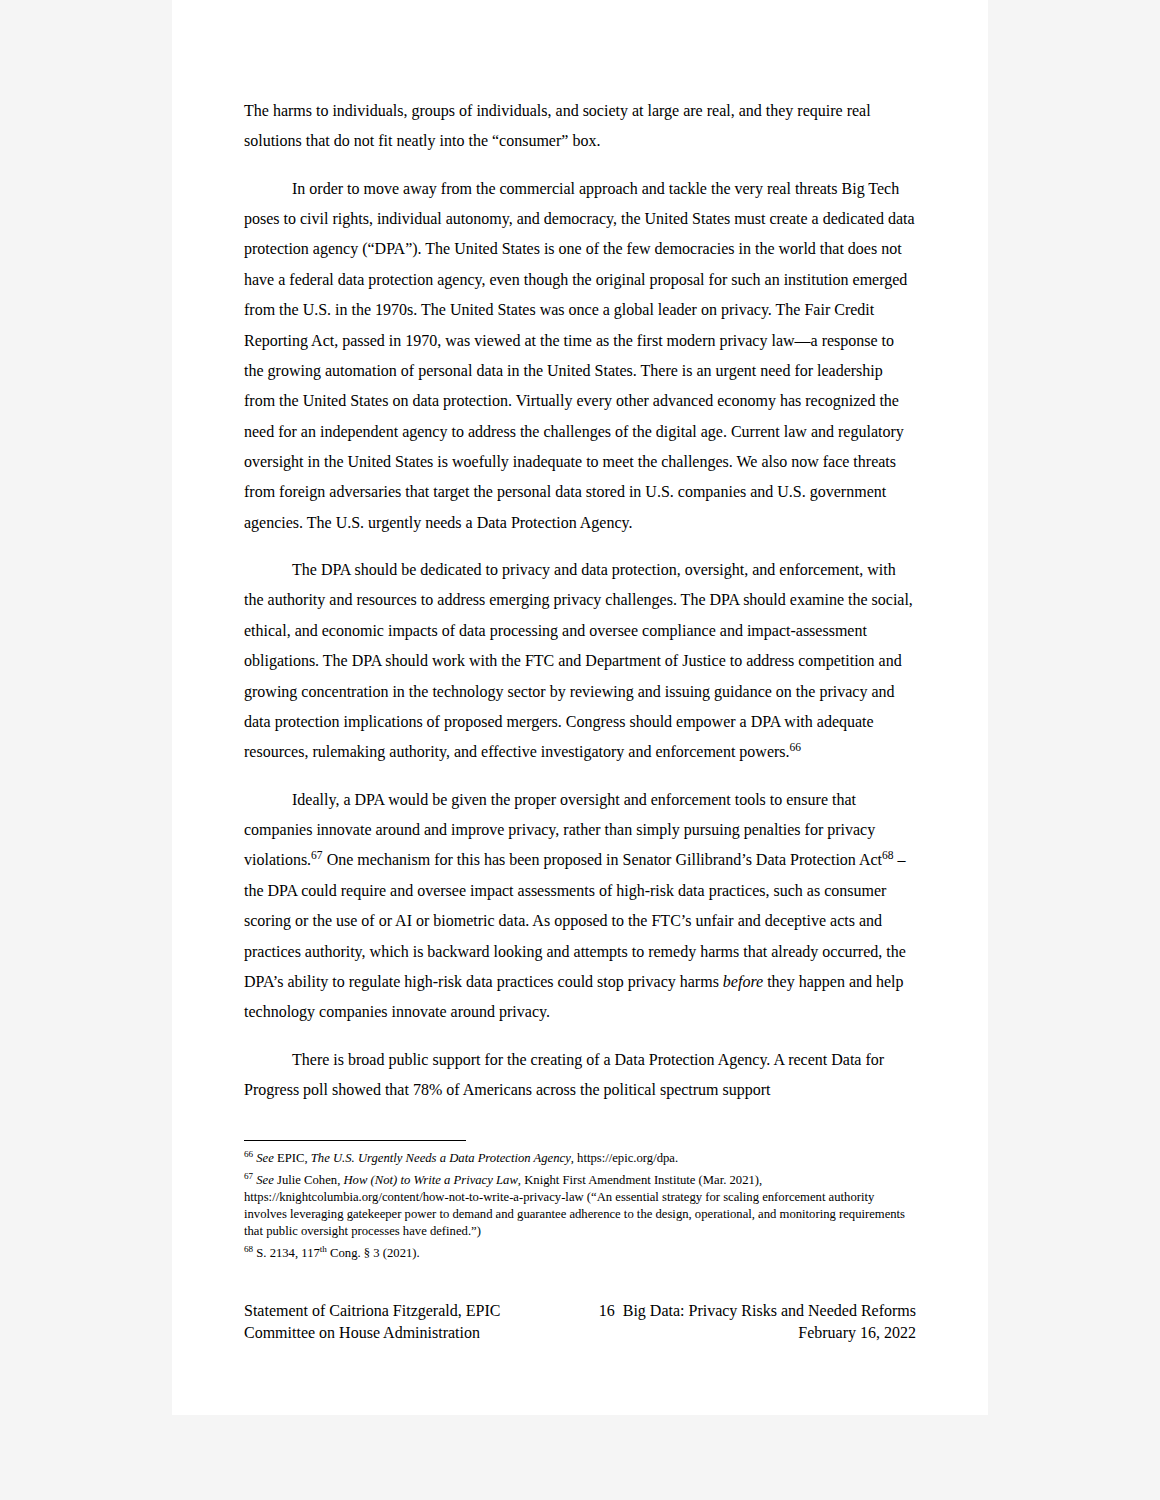The harms to individuals, groups of individuals, and society at large are real, and they require real solutions that do not fit neatly into the “consumer” box.
In order to move away from the commercial approach and tackle the very real threats Big Tech poses to civil rights, individual autonomy, and democracy, the United States must create a dedicated data protection agency (“DPA”). The United States is one of the few democracies in the world that does not have a federal data protection agency, even though the original proposal for such an institution emerged from the U.S. in the 1970s. The United States was once a global leader on privacy. The Fair Credit Reporting Act, passed in 1970, was viewed at the time as the first modern privacy law—a response to the growing automation of personal data in the United States. There is an urgent need for leadership from the United States on data protection. Virtually every other advanced economy has recognized the need for an independent agency to address the challenges of the digital age. Current law and regulatory oversight in the United States is woefully inadequate to meet the challenges. We also now face threats from foreign adversaries that target the personal data stored in U.S. companies and U.S. government agencies. The U.S. urgently needs a Data Protection Agency.
The DPA should be dedicated to privacy and data protection, oversight, and enforcement, with the authority and resources to address emerging privacy challenges. The DPA should examine the social, ethical, and economic impacts of data processing and oversee compliance and impact-assessment obligations. The DPA should work with the FTC and Department of Justice to address competition and growing concentration in the technology sector by reviewing and issuing guidance on the privacy and data protection implications of proposed mergers. Congress should empower a DPA with adequate resources, rulemaking authority, and effective investigatory and enforcement powers.66
Ideally, a DPA would be given the proper oversight and enforcement tools to ensure that companies innovate around and improve privacy, rather than simply pursuing penalties for privacy violations.67 One mechanism for this has been proposed in Senator Gillibrand’s Data Protection Act68 – the DPA could require and oversee impact assessments of high-risk data practices, such as consumer scoring or the use of or AI or biometric data. As opposed to the FTC’s unfair and deceptive acts and practices authority, which is backward looking and attempts to remedy harms that already occurred, the DPA’s ability to regulate high-risk data practices could stop privacy harms before they happen and help technology companies innovate around privacy.
There is broad public support for the creating of a Data Protection Agency. A recent Data for Progress poll showed that 78% of Americans across the political spectrum support
66 See EPIC, The U.S. Urgently Needs a Data Protection Agency, https://epic.org/dpa.
67 See Julie Cohen, How (Not) to Write a Privacy Law, Knight First Amendment Institute (Mar. 2021), https://knightcolumbia.org/content/how-not-to-write-a-privacy-law (“An essential strategy for scaling enforcement authority involves leveraging gatekeeper power to demand and guarantee adherence to the design, operational, and monitoring requirements that public oversight processes have defined.”)
68 S. 2134, 117th Cong. § 3 (2021).
Statement of Caitriona Fitzgerald, EPIC
Committee on House Administration
16 Big Data: Privacy Risks and Needed Reforms
February 16, 2022